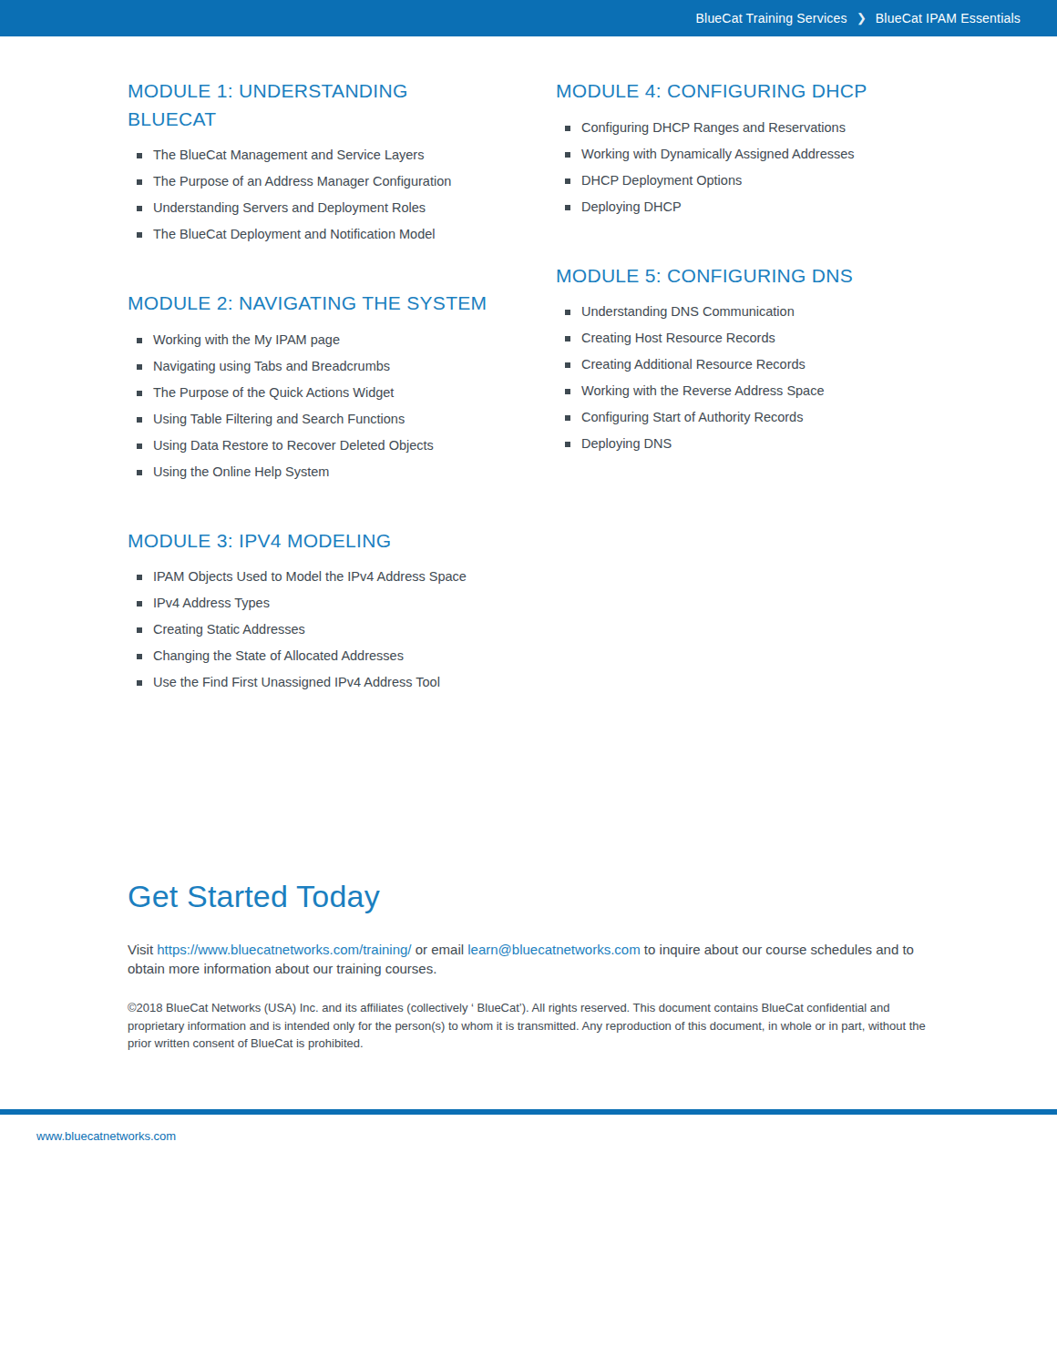BlueCat Training Services ❯ BlueCat IPAM Essentials
MODULE 1: UNDERSTANDING BLUECAT
The BlueCat Management and Service Layers
The Purpose of an Address Manager Configuration
Understanding Servers and Deployment Roles
The BlueCat Deployment and Notification Model
MODULE 2: NAVIGATING THE SYSTEM
Working with the My IPAM page
Navigating using Tabs and Breadcrumbs
The Purpose of the Quick Actions Widget
Using Table Filtering and Search Functions
Using Data Restore to Recover Deleted Objects
Using the Online Help System
MODULE 3: IPV4 MODELING
IPAM Objects Used to Model the IPv4 Address Space
IPv4 Address Types
Creating Static Addresses
Changing the State of Allocated Addresses
Use the Find First Unassigned IPv4 Address Tool
MODULE 4: CONFIGURING DHCP
Configuring DHCP Ranges and Reservations
Working with Dynamically Assigned Addresses
DHCP Deployment Options
Deploying DHCP
MODULE 5: CONFIGURING DNS
Understanding DNS Communication
Creating Host Resource Records
Creating Additional Resource Records
Working with the Reverse Address Space
Configuring Start of Authority Records
Deploying DNS
Get Started Today
Visit https://www.bluecatnetworks.com/training/ or email learn@bluecatnetworks.com to inquire about our course schedules and to obtain more information about our training courses.
©2018 BlueCat Networks (USA) Inc. and its affiliates (collectively ‘ BlueCat’). All rights reserved. This document contains BlueCat confidential and proprietary information and is intended only for the person(s) to whom it is transmitted. Any reproduction of this document, in whole or in part, without the prior written consent of BlueCat is prohibited.
www.bluecatnetworks.com